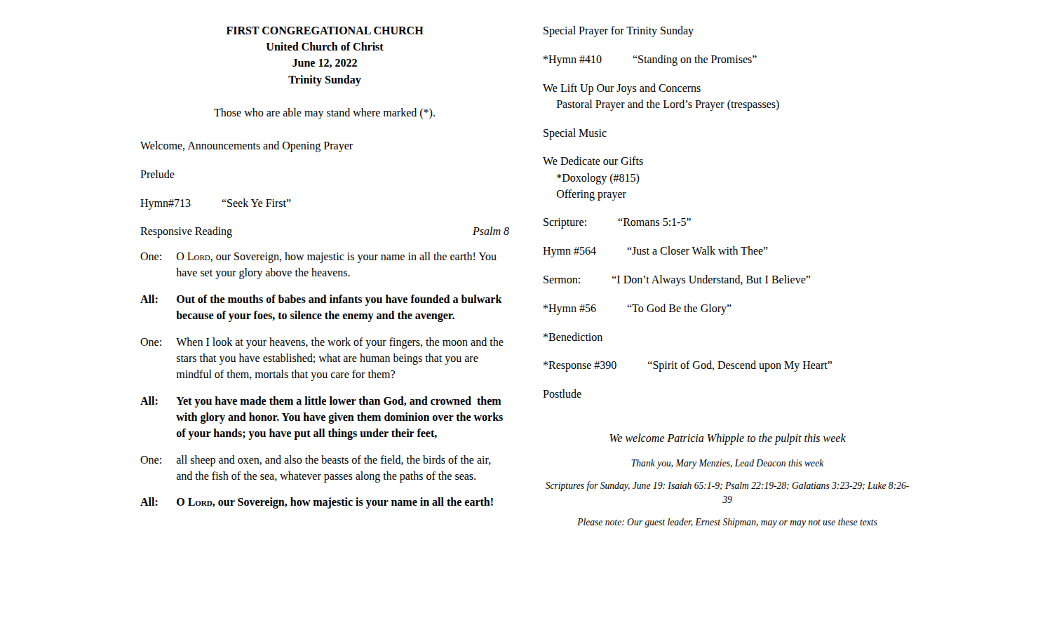FIRST CONGREGATIONAL CHURCH
United Church of Christ
June 12, 2022
Trinity Sunday
Those who are able may stand where marked (*).
Welcome, Announcements and Opening Prayer
Prelude
Hymn#713 “Seek Ye First”
Responsive Reading Psalm 8
One:
O Lord, our Sovereign, how majestic is your name in all the earth! You have set your glory above the heavens.
All:
Out of the mouths of babes and infants you have founded a bulwark because of your foes, to silence the enemy and the avenger.
One:
When I look at your heavens, the work of your fingers, the moon and the stars that you have established; what are human beings that you are mindful of them, mortals that you care for them?
All:
Yet you have made them a little lower than God, and crowned them with glory and honor. You have given them dominion over the works of your hands; you have put all things under their feet,
One:
all sheep and oxen, and also the beasts of the field, the birds of the air, and the fish of the sea, whatever passes along the paths of the seas.
All:
O Lord, our Sovereign, how majestic is your name in all the earth!
Special Prayer for Trinity Sunday
*Hymn #410 “Standing on the Promises”
We Lift Up Our Joys and Concerns Pastoral Prayer and the Lord’s Prayer (trespasses)
Special Music
We Dedicate our Gifts *Doxology (#815) Offering prayer
Scripture: “Romans 5:1-5”
Hymn #564 “Just a Closer Walk with Thee”
Sermon: “I Don’t Always Understand, But I Believe”
*Hymn #56 “To God Be the Glory”
*Benediction
*Response #390 “Spirit of God, Descend upon My Heart”
Postlude
We welcome Patricia Whipple to the pulpit this week
Thank you, Mary Menzies, Lead Deacon this week
Scriptures for Sunday, June 19: Isaiah 65:1-9; Psalm 22:19-28; Galatians 3:23-29; Luke 8:26-39
Please note: Our guest leader, Ernest Shipman, may or may not use these texts